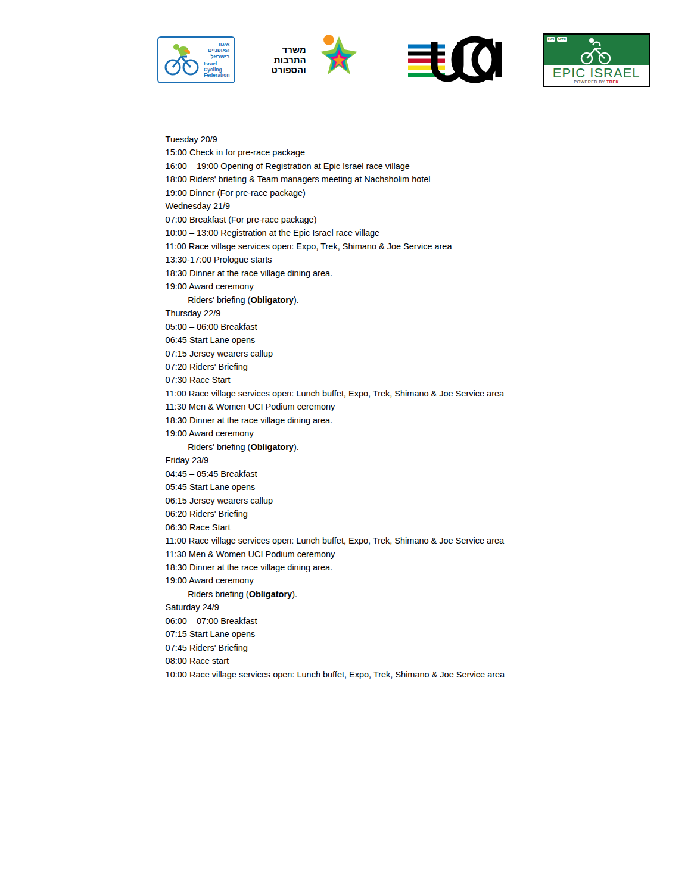איגוד
האופניים
בישראל
Israel
Cycling
Federation
משרד
התרבות
והספורט
UCI MTB
EPIC ISRAEL
POWERED BY TREK
Tuesday 20/9
15:00 Check in for pre-race package
16:00 – 19:00 Opening of Registration at Epic Israel race village
18:00 Riders' briefing & Team managers meeting at Nachsholim hotel
19:00 Dinner (For pre-race package)
Wednesday 21/9
07:00 Breakfast (For pre-race package)
10:00 – 13:00 Registration at the Epic Israel race village
11:00 Race village services open: Expo, Trek, Shimano & Joe Service area
13:30-17:00 Prologue starts
18:30 Dinner at the race village dining area.
19:00 Award ceremony
Riders' briefing (Obligatory).
Thursday 22/9
05:00 – 06:00 Breakfast
06:45 Start Lane opens
07:15 Jersey wearers callup
07:20 Riders' Briefing
07:30 Race Start
11:00 Race village services open: Lunch buffet, Expo, Trek, Shimano & Joe Service area
11:30 Men & Women UCI Podium ceremony
18:30 Dinner at the race village dining area.
19:00 Award ceremony
Riders' briefing (Obligatory).
Friday 23/9
04:45 – 05:45 Breakfast
05:45 Start Lane opens
06:15 Jersey wearers callup
06:20 Riders' Briefing
06:30 Race Start
11:00 Race village services open: Lunch buffet, Expo, Trek, Shimano & Joe Service area
11:30 Men & Women UCI Podium ceremony
18:30 Dinner at the race village dining area.
19:00 Award ceremony
Riders briefing (Obligatory).
Saturday 24/9
06:00 – 07:00 Breakfast
07:15 Start Lane opens
07:45 Riders' Briefing
08:00 Race start
10:00 Race village services open: Lunch buffet, Expo, Trek, Shimano & Joe Service area